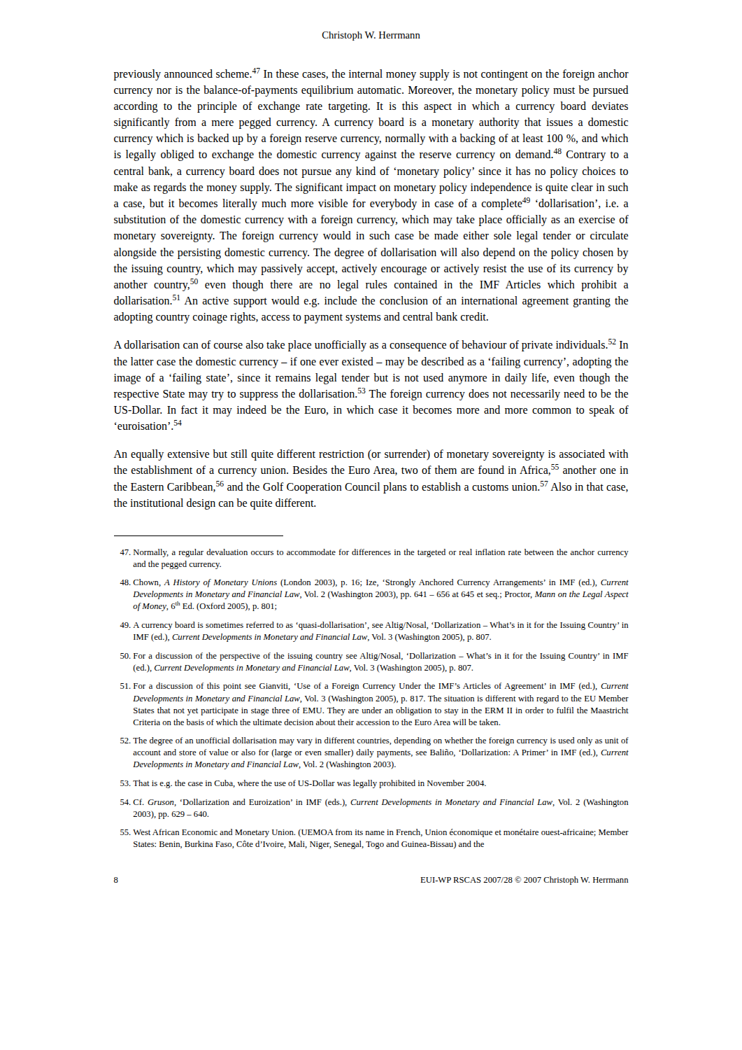Christoph W. Herrmann
previously announced scheme.47 In these cases, the internal money supply is not contingent on the foreign anchor currency nor is the balance-of-payments equilibrium automatic. Moreover, the monetary policy must be pursued according to the principle of exchange rate targeting. It is this aspect in which a currency board deviates significantly from a mere pegged currency. A currency board is a monetary authority that issues a domestic currency which is backed up by a foreign reserve currency, normally with a backing of at least 100 %, and which is legally obliged to exchange the domestic currency against the reserve currency on demand.48 Contrary to a central bank, a currency board does not pursue any kind of ‘monetary policy’ since it has no policy choices to make as regards the money supply. The significant impact on monetary policy independence is quite clear in such a case, but it becomes literally much more visible for everybody in case of a complete49 ‘dollarisation’, i.e. a substitution of the domestic currency with a foreign currency, which may take place officially as an exercise of monetary sovereignty. The foreign currency would in such case be made either sole legal tender or circulate alongside the persisting domestic currency. The degree of dollarisation will also depend on the policy chosen by the issuing country, which may passively accept, actively encourage or actively resist the use of its currency by another country,50 even though there are no legal rules contained in the IMF Articles which prohibit a dollarisation.51 An active support would e.g. include the conclusion of an international agreement granting the adopting country coinage rights, access to payment systems and central bank credit.
A dollarisation can of course also take place unofficially as a consequence of behaviour of private individuals.52 In the latter case the domestic currency – if one ever existed – may be described as a ‘failing currency’, adopting the image of a ‘failing state’, since it remains legal tender but is not used anymore in daily life, even though the respective State may try to suppress the dollarisation.53 The foreign currency does not necessarily need to be the US-Dollar. In fact it may indeed be the Euro, in which case it becomes more and more common to speak of ‘euroisation’.54
An equally extensive but still quite different restriction (or surrender) of monetary sovereignty is associated with the establishment of a currency union. Besides the Euro Area, two of them are found in Africa,55 another one in the Eastern Caribbean,56 and the Golf Cooperation Council plans to establish a customs union.57 Also in that case, the institutional design can be quite different.
Normally, a regular devaluation occurs to accommodate for differences in the targeted or real inflation rate between the anchor currency and the pegged currency.
Chown, A History of Monetary Unions (London 2003), p. 16; Ize, ‘Strongly Anchored Currency Arrangements’ in IMF (ed.), Current Developments in Monetary and Financial Law, Vol. 2 (Washington 2003), pp. 641 – 656 at 645 et seq.; Proctor, Mann on the Legal Aspect of Money, 6th Ed. (Oxford 2005), p. 801;
A currency board is sometimes referred to as ‘quasi-dollarisation’, see Altig/Nosal, ‘Dollarization – What’s in it for the Issuing Country’ in IMF (ed.), Current Developments in Monetary and Financial Law, Vol. 3 (Washington 2005), p. 807.
For a discussion of the perspective of the issuing country see Altig/Nosal, ‘Dollarization – What’s in it for the Issuing Country’ in IMF (ed.), Current Developments in Monetary and Financial Law, Vol. 3 (Washington 2005), p. 807.
For a discussion of this point see Gianviti, ‘Use of a Foreign Currency Under the IMF’s Articles of Agreement’ in IMF (ed.), Current Developments in Monetary and Financial Law, Vol. 3 (Washington 2005), p. 817. The situation is different with regard to the EU Member States that not yet participate in stage three of EMU. They are under an obligation to stay in the ERM II in order to fulfil the Maastricht Criteria on the basis of which the ultimate decision about their accession to the Euro Area will be taken.
The degree of an unofficial dollarisation may vary in different countries, depending on whether the foreign currency is used only as unit of account and store of value or also for (large or even smaller) daily payments, see Baliño, ‘Dollarization: A Primer’ in IMF (ed.), Current Developments in Monetary and Financial Law, Vol. 2 (Washington 2003).
That is e.g. the case in Cuba, where the use of US-Dollar was legally prohibited in November 2004.
Cf. Gruson, ‘Dollarization and Euroization’ in IMF (eds.), Current Developments in Monetary and Financial Law, Vol. 2 (Washington 2003), pp. 629 – 640.
West African Economic and Monetary Union. (UEMOA from its name in French, Union économique et monétaire ouest-africaine; Member States: Benin, Burkina Faso, Côte d’Ivoire, Mali, Niger, Senegal, Togo and Guinea-Bissau) and the
8 EUI-WP RSCAS 2007/28 © 2007 Christoph W. Herrmann